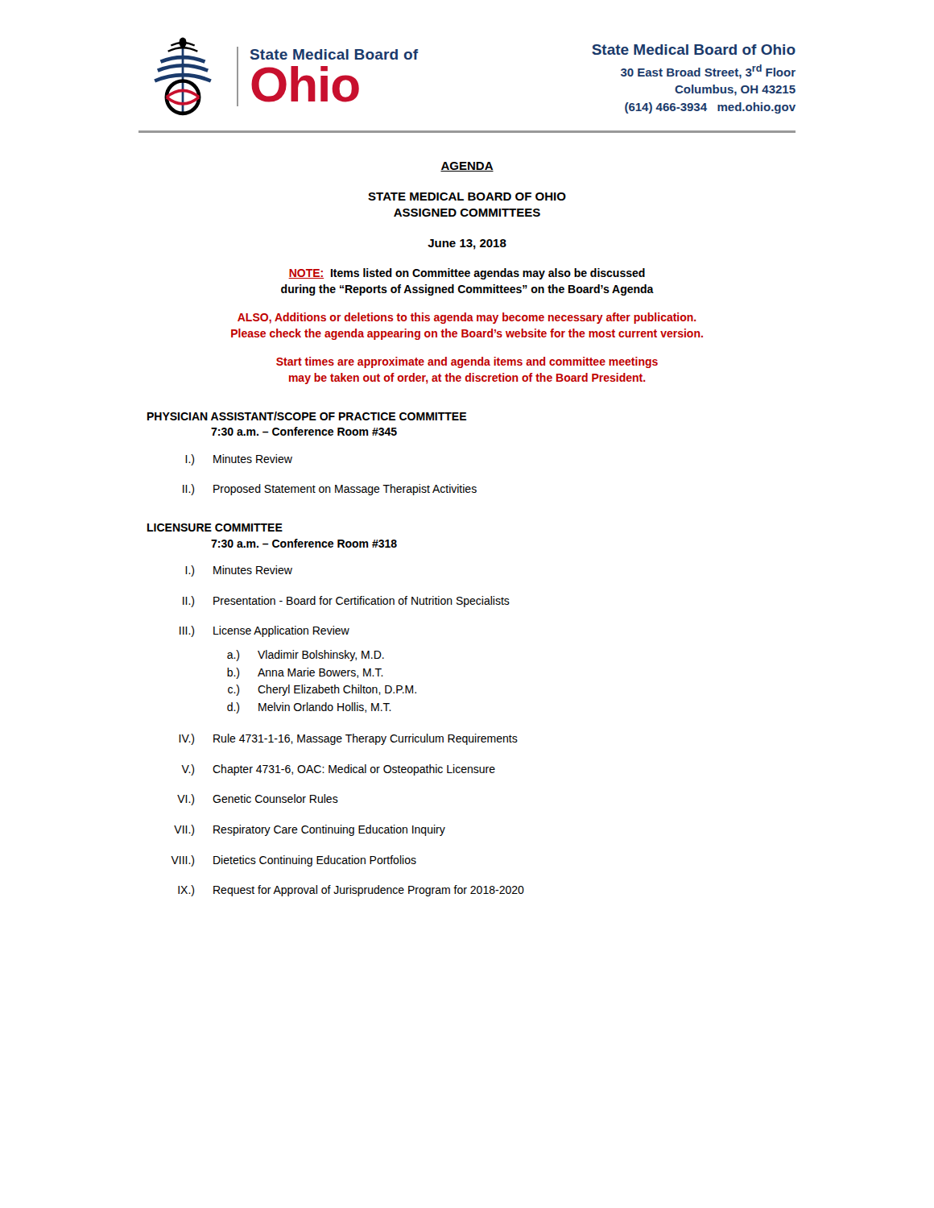State Medical Board of
Ohio
State Medical Board of Ohio
30 East Broad Street, 3rd Floor
Columbus, OH 43215
(614) 466-3934 med.ohio.gov
AGENDA
STATE MEDICAL BOARD OF OHIO
ASSIGNED COMMITTEES
June 13, 2018
NOTE: Items listed on Committee agendas may also be discussed
during the “Reports of Assigned Committees” on the Board’s Agenda
ALSO, Additions or deletions to this agenda may become necessary after publication.
Please check the agenda appearing on the Board’s website for the most current version.
Start times are approximate and agenda items and committee meetings
may be taken out of order, at the discretion of the Board President.
PHYSICIAN ASSISTANT/SCOPE OF PRACTICE COMMITTEE
7:30 a.m. – Conference Room #345
I.) Minutes Review
II.) Proposed Statement on Massage Therapist Activities
LICENSURE COMMITTEE
7:30 a.m. – Conference Room #318
I.) Minutes Review
II.) Presentation - Board for Certification of Nutrition Specialists
III.) License Application Review
a.) Vladimir Bolshinsky, M.D.
b.) Anna Marie Bowers, M.T.
c.) Cheryl Elizabeth Chilton, D.P.M.
d.) Melvin Orlando Hollis, M.T.
IV.) Rule 4731-1-16, Massage Therapy Curriculum Requirements
V.) Chapter 4731-6, OAC: Medical or Osteopathic Licensure
VI.) Genetic Counselor Rules
VII.) Respiratory Care Continuing Education Inquiry
VIII.) Dietetics Continuing Education Portfolios
IX.) Request for Approval of Jurisprudence Program for 2018-2020